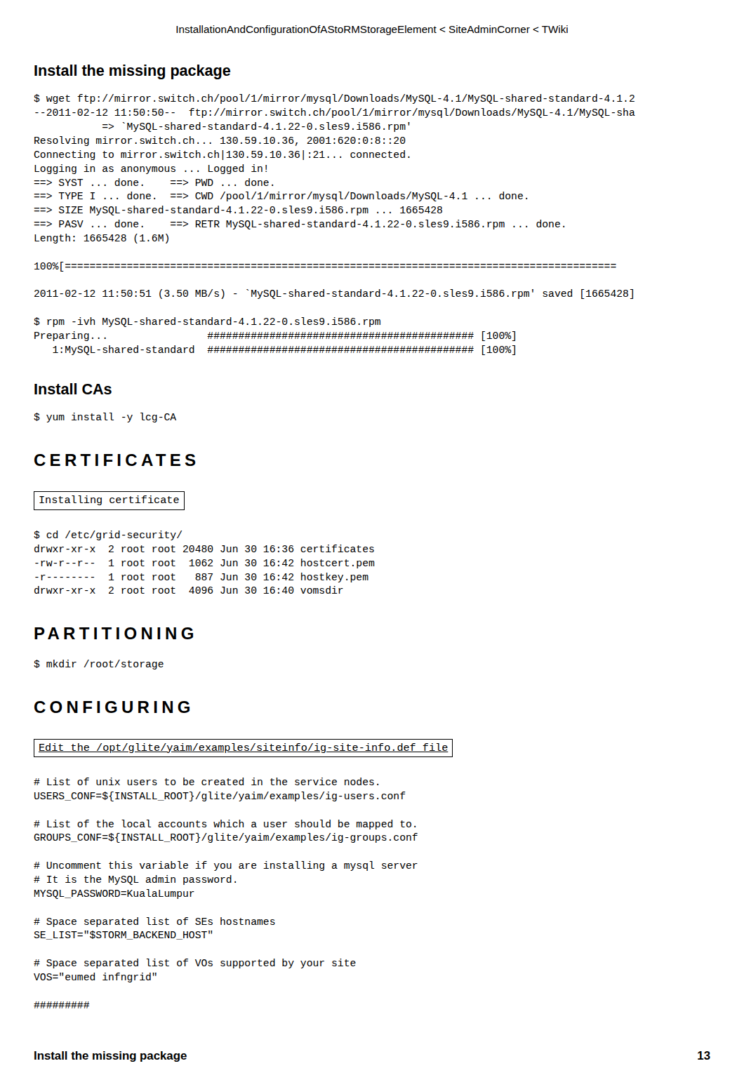InstallationAndConfigurationOfAStoRMStorageElement < SiteAdminCorner < TWiki
Install the missing package
$ wget ftp://mirror.switch.ch/pool/1/mirror/mysql/Downloads/MySQL-4.1/MySQL-shared-standard-4.1.2
--2011-02-12 11:50:50--  ftp://mirror.switch.ch/pool/1/mirror/mysql/Downloads/MySQL-4.1/MySQL-sha
           => `MySQL-shared-standard-4.1.22-0.sles9.i586.rpm'
Resolving mirror.switch.ch... 130.59.10.36, 2001:620:0:8::20
Connecting to mirror.switch.ch|130.59.10.36|:21... connected.
Logging in as anonymous ... Logged in!
==> SYST ... done.    ==> PWD ... done.
==> TYPE I ... done.  ==> CWD /pool/1/mirror/mysql/Downloads/MySQL-4.1 ... done.
==> SIZE MySQL-shared-standard-4.1.22-0.sles9.i586.rpm ... 1665428
==> PASV ... done.    ==> RETR MySQL-shared-standard-4.1.22-0.sles9.i586.rpm ... done.
Length: 1665428 (1.6M)

100%[=========================================================================================

2011-02-12 11:50:51 (3.50 MB/s) - `MySQL-shared-standard-4.1.22-0.sles9.i586.rpm' saved [1665428]

$ rpm -ivh MySQL-shared-standard-4.1.22-0.sles9.i586.rpm
Preparing...                ########################################### [100%]
   1:MySQL-shared-standard  ########################################### [100%]
Install CAs
$ yum install -y lcg-CA
CERTIFICATES
Installing certificate
$ cd /etc/grid-security/
drwxr-xr-x  2 root root 20480 Jun 30 16:36 certificates
-rw-r--r--  1 root root  1062 Jun 30 16:42 hostcert.pem
-r--------  1 root root   887 Jun 30 16:42 hostkey.pem
drwxr-xr-x  2 root root  4096 Jun 30 16:40 vomsdir
PARTITIONING
$ mkdir /root/storage
CONFIGURING
Edit the /opt/glite/yaim/examples/siteinfo/ig-site-info.def file
# List of unix users to be created in the service nodes.
USERS_CONF=${INSTALL_ROOT}/glite/yaim/examples/ig-users.conf

# List of the local accounts which a user should be mapped to.
GROUPS_CONF=${INSTALL_ROOT}/glite/yaim/examples/ig-groups.conf

# Uncomment this variable if you are installing a mysql server
# It is the MySQL admin password.
MYSQL_PASSWORD=KualaLumpur

# Space separated list of SEs hostnames
SE_LIST="$STORM_BACKEND_HOST"

# Space separated list of VOs supported by your site
VOS="eumed infngrid"

#########
Install the missing package 13